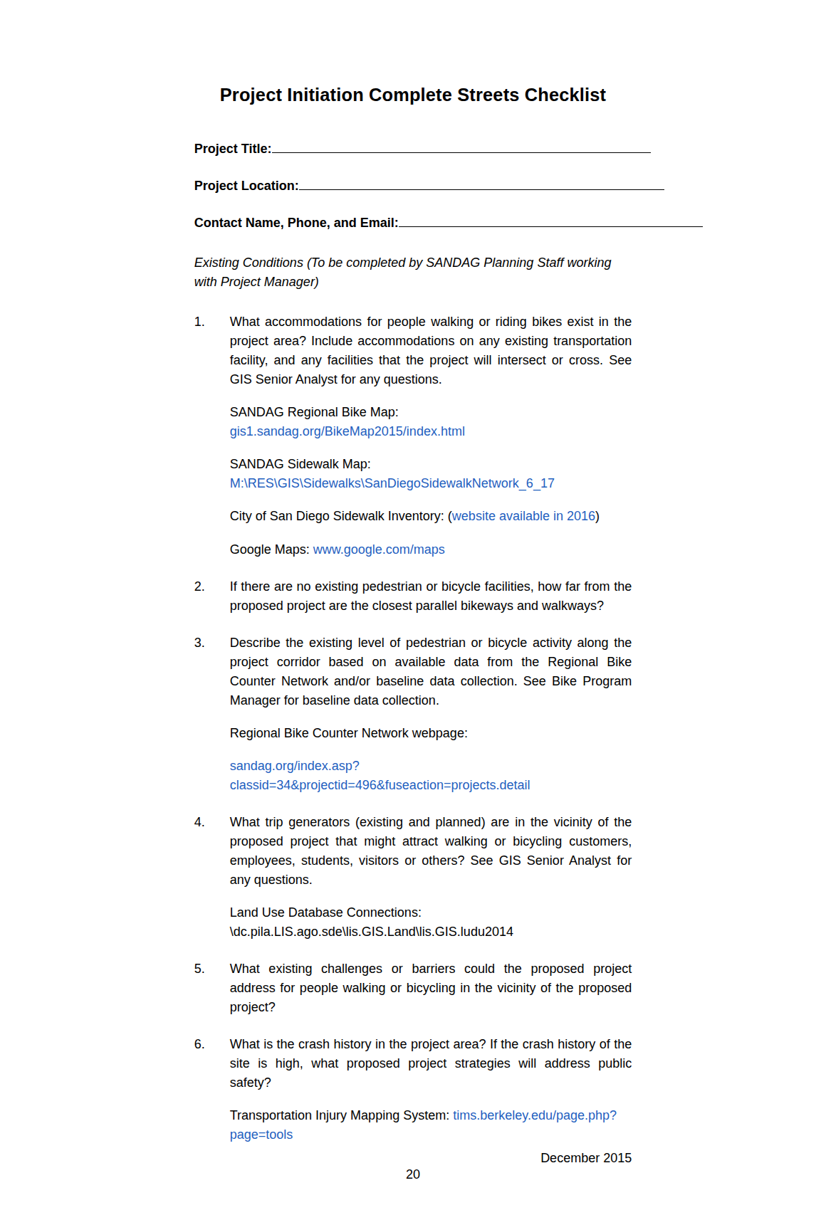Project Initiation Complete Streets Checklist
Project Title:
Project Location:
Contact Name, Phone, and Email:
Existing Conditions (To be completed by SANDAG Planning Staff working with Project Manager)
What accommodations for people walking or riding bikes exist in the project area? Include accommodations on any existing transportation facility, and any facilities that the project will intersect or cross. See GIS Senior Analyst for any questions.
SANDAG Regional Bike Map: gis1.sandag.org/BikeMap2015/index.html
SANDAG Sidewalk Map: M:\RES\GIS\Sidewalks\SanDiegoSidewalkNetwork_6_17
City of San Diego Sidewalk Inventory: (website available in 2016)
Google Maps: www.google.com/maps
If there are no existing pedestrian or bicycle facilities, how far from the proposed project are the closest parallel bikeways and walkways?
Describe the existing level of pedestrian or bicycle activity along the project corridor based on available data from the Regional Bike Counter Network and/or baseline data collection. See Bike Program Manager for baseline data collection.
Regional Bike Counter Network webpage:
sandag.org/index.asp?classid=34&projectid=496&fuseaction=projects.detail
What trip generators (existing and planned) are in the vicinity of the proposed project that might attract walking or bicycling customers, employees, students, visitors or others? See GIS Senior Analyst for any questions.
Land Use Database Connections: \dc.pila.LIS.ago.sde\lis.GIS.Land\lis.GIS.ludu2014
What existing challenges or barriers could the proposed project address for people walking or bicycling in the vicinity of the proposed project?
What is the crash history in the project area? If the crash history of the site is high, what proposed project strategies will address public safety?
Transportation Injury Mapping System: tims.berkeley.edu/page.php?page=tools
December 2015
20